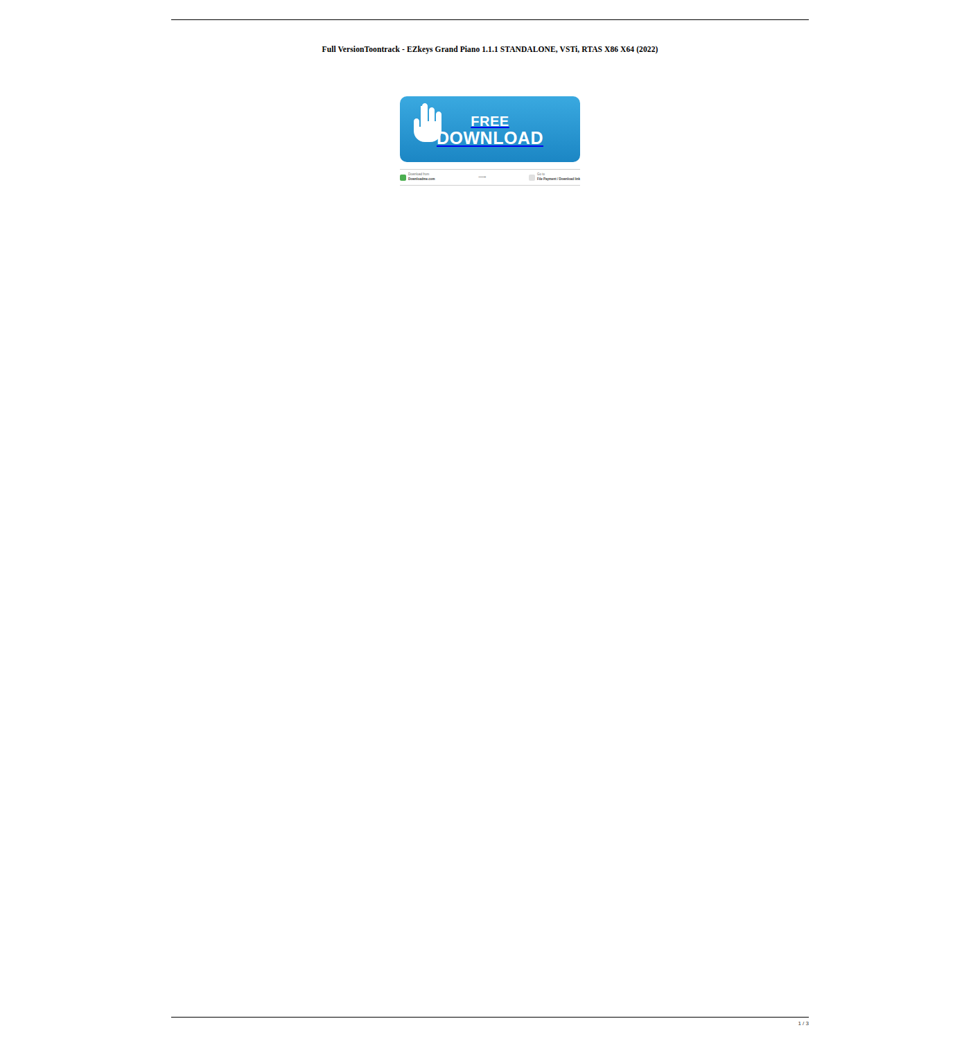Full VersionToontrack - EZkeys Grand Piano 1.1.1 STANDALONE, VSTi, RTAS X86 X64 (2022)
FREE DOWNLOAD
Download from Downloadme.com ⟶ Go to File Payment / Download link
1 / 3